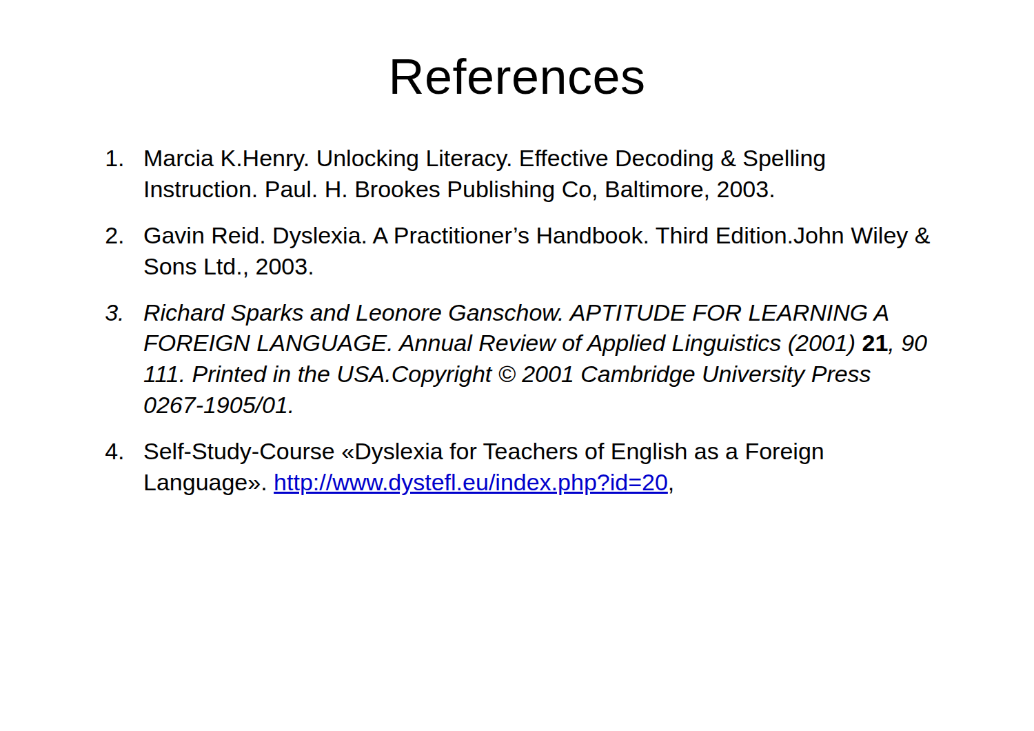References
Marcia K.Henry. Unlocking Literacy. Effective Decoding & Spelling Instruction. Paul. H. Brookes Publishing Co, Baltimore, 2003.
Gavin Reid. Dyslexia. A Practitioner’s Handbook. Third Edition.John Wiley & Sons Ltd., 2003.
Richard Sparks and Leonore Ganschow. APTITUDE FOR LEARNING A FOREIGN LANGUAGE. Annual Review of Applied Linguistics (2001) 21, 90 111. Printed in the USA.Copyright © 2001 Cambridge University Press 0267-1905/01.
Self-Study-Course «Dyslexia for Teachers of English as a Foreign Language». http://www.dystefl.eu/index.php?id=20,